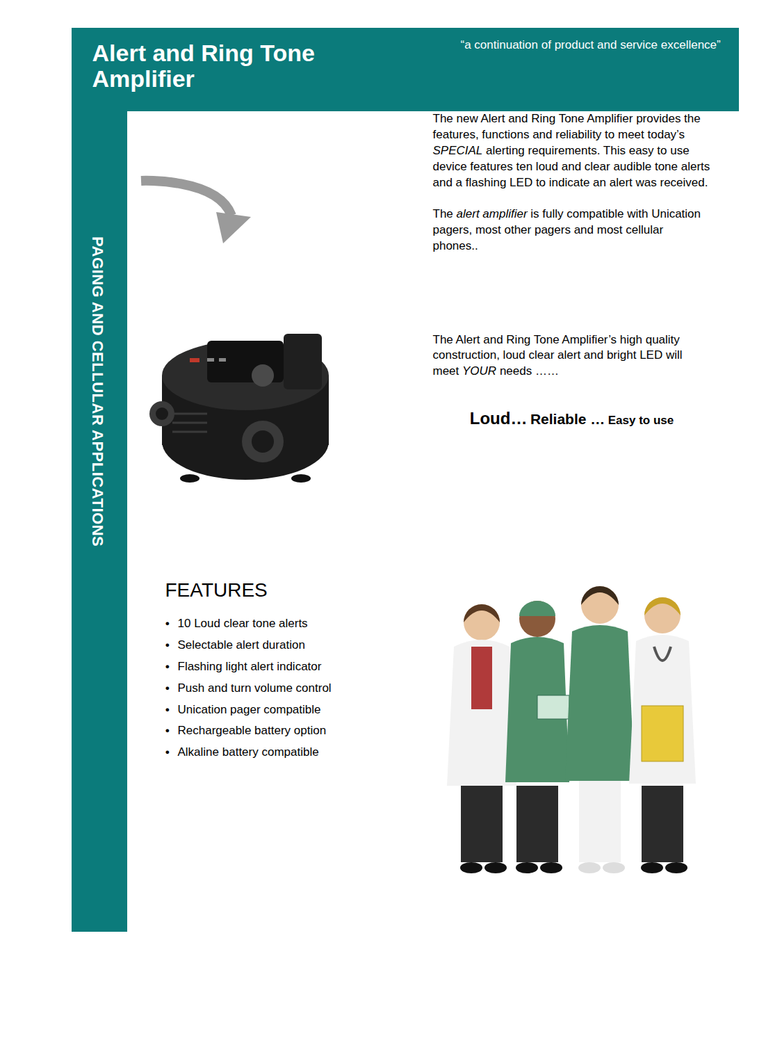Alert and Ring Tone
Amplifier
USAlert, LLC
“a continuation of product and service excellence”
PAGING AND CELLULAR APPLICATIONS
The new Alert and Ring Tone Amplifier provides the features, functions and reliability to meet today’s SPECIAL alerting requirements. This easy to use device features ten loud and clear audible tone alerts and a flashing LED to indicate an alert was received.
The alert amplifier is fully compatible with Unication pagers, most other pagers and most cellular phones..
The Alert and Ring Tone Amplifier’s high quality construction, loud clear alert and bright LED will meet YOUR needs ……
Loud… Reliable … Easy to use
FEATURES
10 Loud clear tone alerts
Selectable alert duration
Flashing light alert indicator
Push and turn volume control
Unication pager compatible
Rechargeable battery option
Alkaline battery compatible